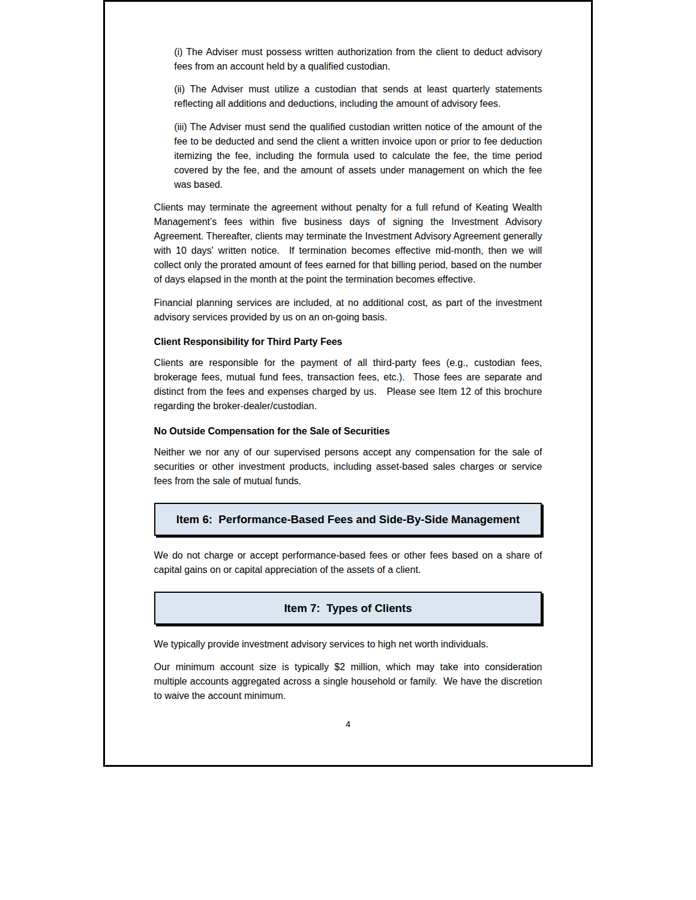(i) The Adviser must possess written authorization from the client to deduct advisory fees from an account held by a qualified custodian.
(ii) The Adviser must utilize a custodian that sends at least quarterly statements reflecting all additions and deductions, including the amount of advisory fees.
(iii) The Adviser must send the qualified custodian written notice of the amount of the fee to be deducted and send the client a written invoice upon or prior to fee deduction itemizing the fee, including the formula used to calculate the fee, the time period covered by the fee, and the amount of assets under management on which the fee was based.
Clients may terminate the agreement without penalty for a full refund of Keating Wealth Management’s fees within five business days of signing the Investment Advisory Agreement. Thereafter, clients may terminate the Investment Advisory Agreement generally with 10 days' written notice. If termination becomes effective mid-month, then we will collect only the prorated amount of fees earned for that billing period, based on the number of days elapsed in the month at the point the termination becomes effective.
Financial planning services are included, at no additional cost, as part of the investment advisory services provided by us on an on-going basis.
Client Responsibility for Third Party Fees
Clients are responsible for the payment of all third-party fees (e.g., custodian fees, brokerage fees, mutual fund fees, transaction fees, etc.). Those fees are separate and distinct from the fees and expenses charged by us. Please see Item 12 of this brochure regarding the broker-dealer/custodian.
No Outside Compensation for the Sale of Securities
Neither we nor any of our supervised persons accept any compensation for the sale of securities or other investment products, including asset-based sales charges or service fees from the sale of mutual funds.
Item 6: Performance-Based Fees and Side-By-Side Management
We do not charge or accept performance-based fees or other fees based on a share of capital gains on or capital appreciation of the assets of a client.
Item 7: Types of Clients
We typically provide investment advisory services to high net worth individuals.
Our minimum account size is typically $2 million, which may take into consideration multiple accounts aggregated across a single household or family. We have the discretion to waive the account minimum.
4